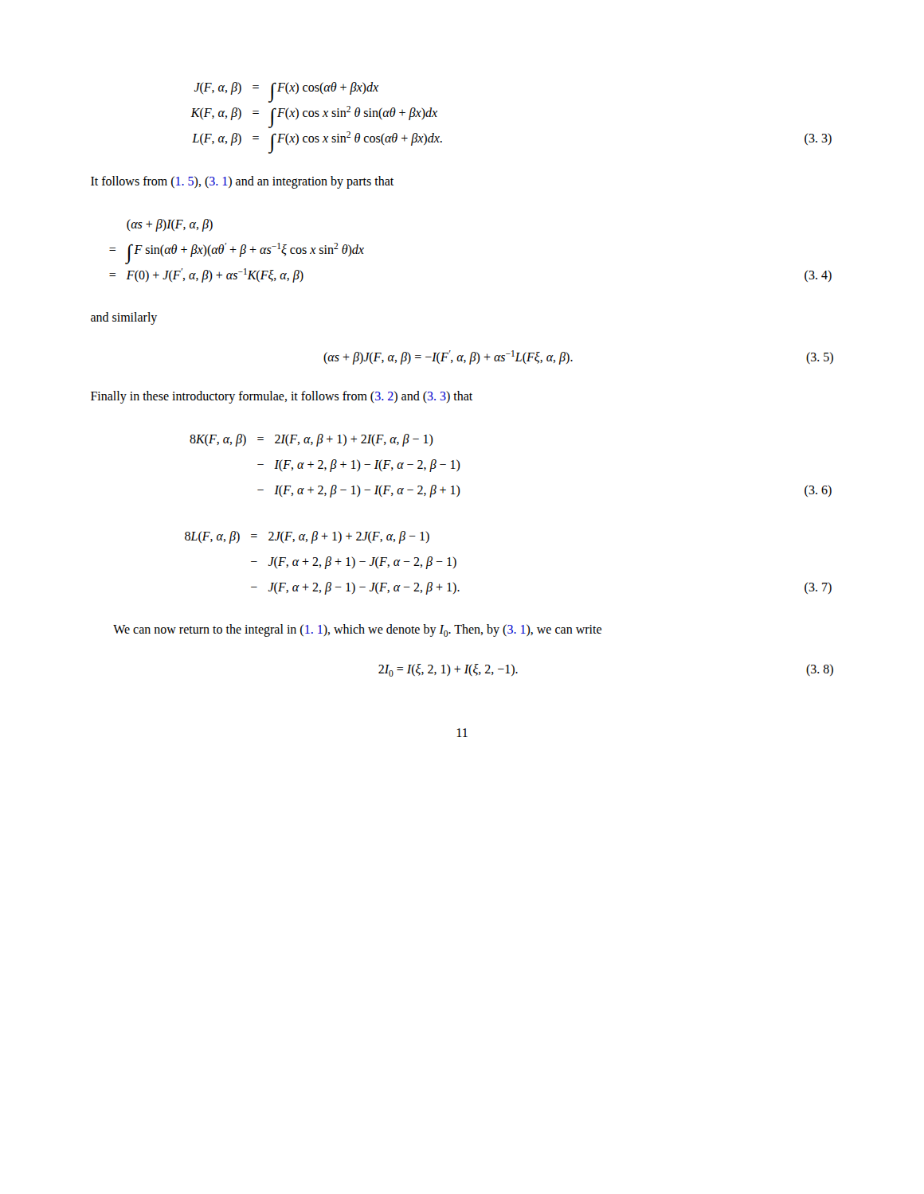| J ( F , α , β ) | = | ∫ F ( x ) cos( αθ + βx ) dx | |
| K ( F , α , β ) | = | ∫ F ( x ) cos x sin 2 θ sin( αθ + βx ) dx | |
| L ( F , α , β ) | = | ∫ F ( x ) cos x sin 2 θ cos( αθ + βx ) dx . | (3. 3) |
It follows from (1. 5), (3. 1) and an integration by parts that
| | | ( αs + β ) I ( F , α , β ) | |
| | = | ∫ F sin( αθ + βx )( αθ ′ + β + αs −1 ξ cos x sin 2 θ ) dx | |
| | = | F (0) + J ( F ′ , α , β ) + αs −1 K ( Fξ , α , β ) | (3. 4) |
and similarly
(αs + β)J(F, α, β) = −I(F′, α, β) + αs−1L(Fξ, α, β). (3. 5)
Finally in these introductory formulae, it follows from (3. 2) and (3. 3) that
| 8 K ( F , α , β ) | = | 2 I ( F , α , β + 1) + 2 I ( F , α , β − 1) | |
| | − | I ( F , α + 2, β + 1) − I ( F , α − 2, β − 1) | |
| | − | I ( F , α + 2, β − 1) − I ( F , α − 2, β + 1) | (3. 6) |
| 8 L ( F , α , β ) | = | 2 J ( F , α , β + 1) + 2 J ( F , α , β − 1) | |
| | − | J ( F , α + 2, β + 1) − J ( F , α − 2, β − 1) | |
| | − | J ( F , α + 2, β − 1) − J ( F , α − 2, β + 1). | (3. 7) |
We can now return to the integral in (1. 1), which we denote by I0. Then, by (3. 1), we can write
2I0 = I(ξ, 2, 1) + I(ξ, 2, −1). (3. 8)
11